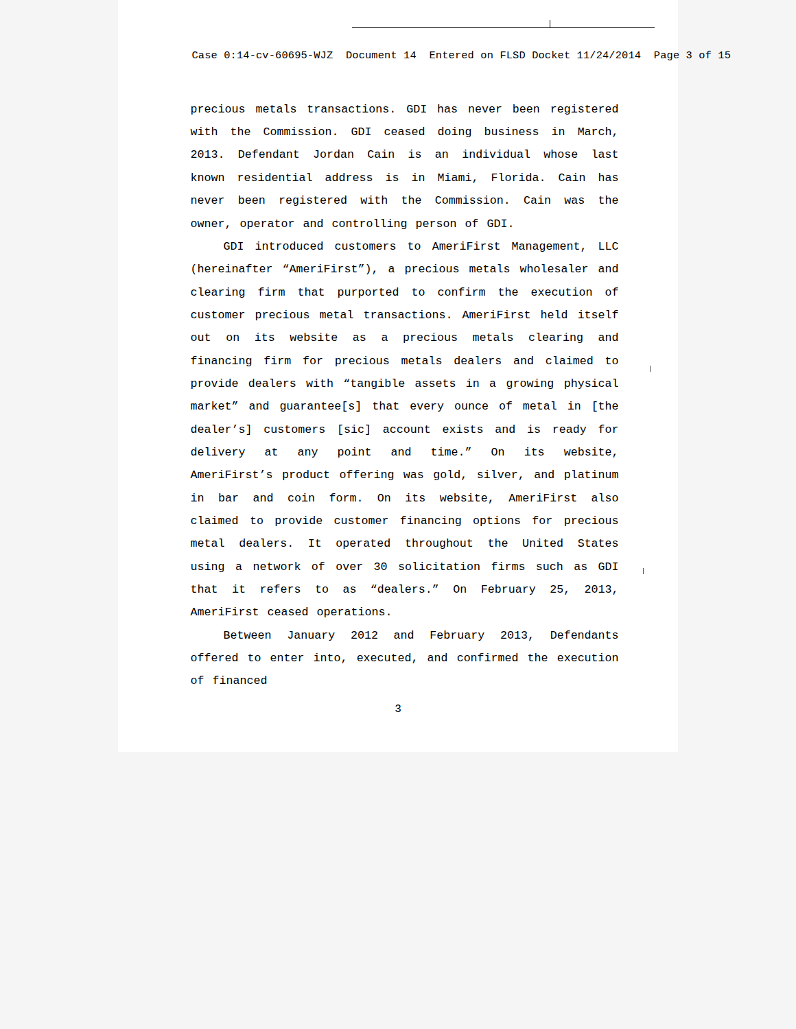Case 0:14-cv-60695-WJZ Document 14 Entered on FLSD Docket 11/24/2014 Page 3 of 15
precious metals transactions. GDI has never been registered with the Commission. GDI ceased doing business in March, 2013. Defendant Jordan Cain is an individual whose last known residential address is in Miami, Florida. Cain has never been registered with the Commission. Cain was the owner, operator and controlling person of GDI.
GDI introduced customers to AmeriFirst Management, LLC (hereinafter “AmeriFirst”), a precious metals wholesaler and clearing firm that purported to confirm the execution of customer precious metal transactions. AmeriFirst held itself out on its website as a precious metals clearing and financing firm for precious metals dealers and claimed to provide dealers with “tangible assets in a growing physical market” and guarantee[s] that every ounce of metal in [the dealer’s] customers [sic] account exists and is ready for delivery at any point and time.” On its website, AmeriFirst’s product offering was gold, silver, and platinum in bar and coin form. On its website, AmeriFirst also claimed to provide customer financing options for precious metal dealers. It operated throughout the United States using a network of over 30 solicitation firms such as GDI that it refers to as “dealers.” On February 25, 2013, AmeriFirst ceased operations.
Between January 2012 and February 2013, Defendants offered to enter into, executed, and confirmed the execution of financed
3